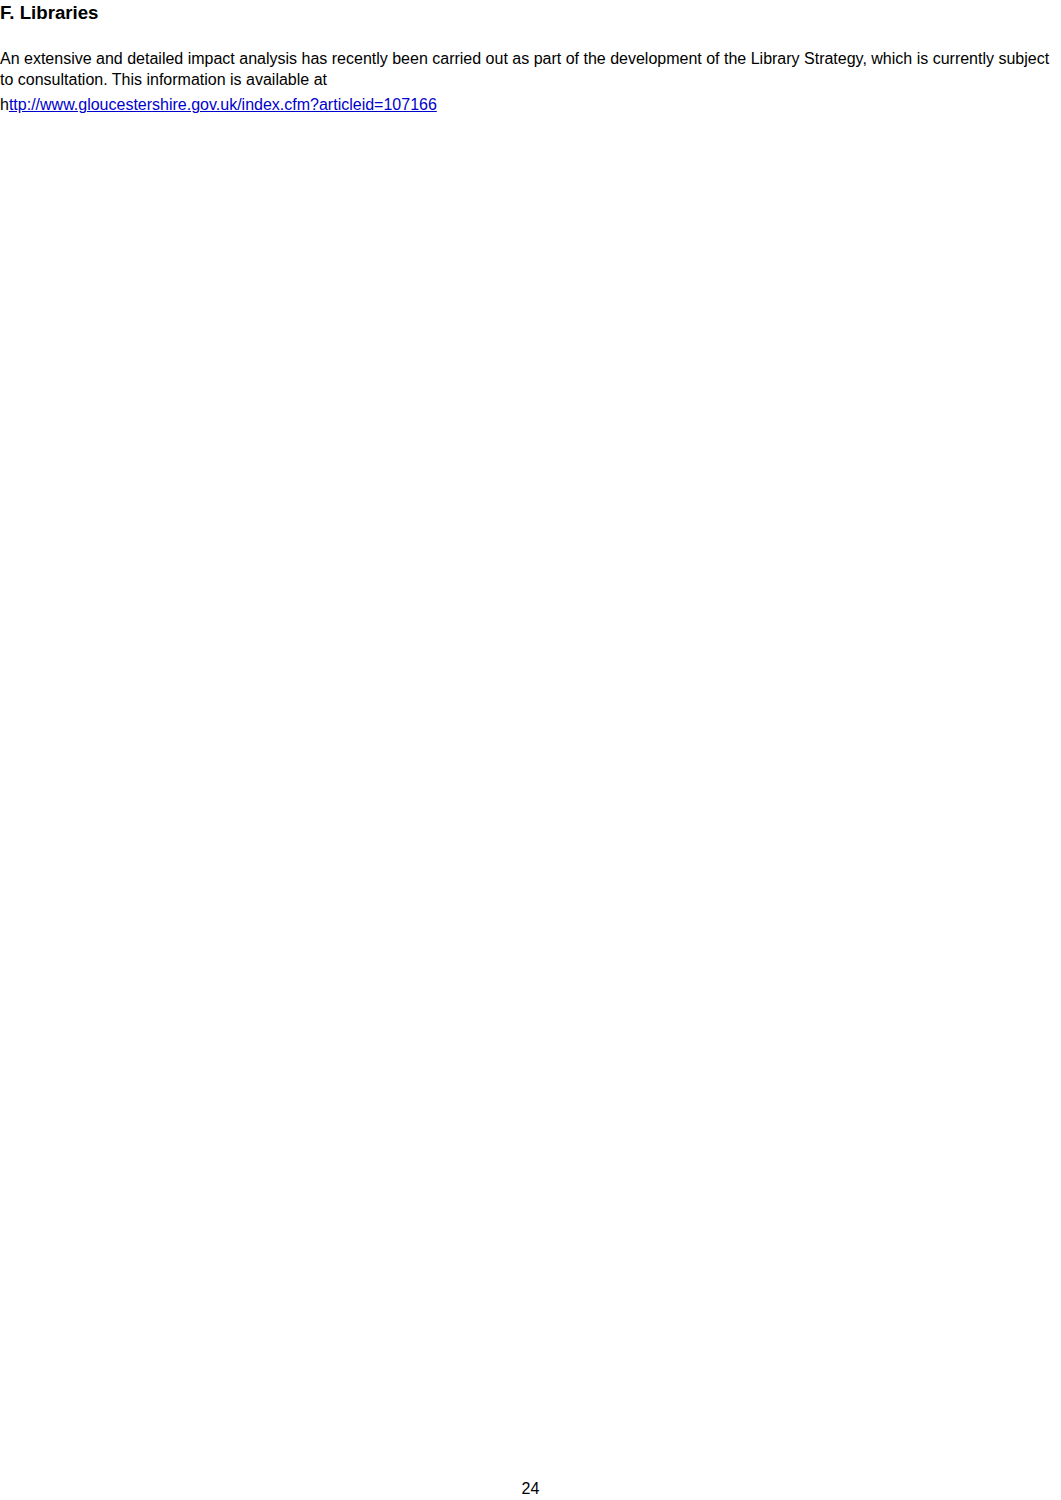F. Libraries
An extensive and detailed impact analysis has recently been carried out as part of the development of the Library Strategy, which is currently subject to consultation. This information is available at
http://www.gloucestershire.gov.uk/index.cfm?articleid=107166
24